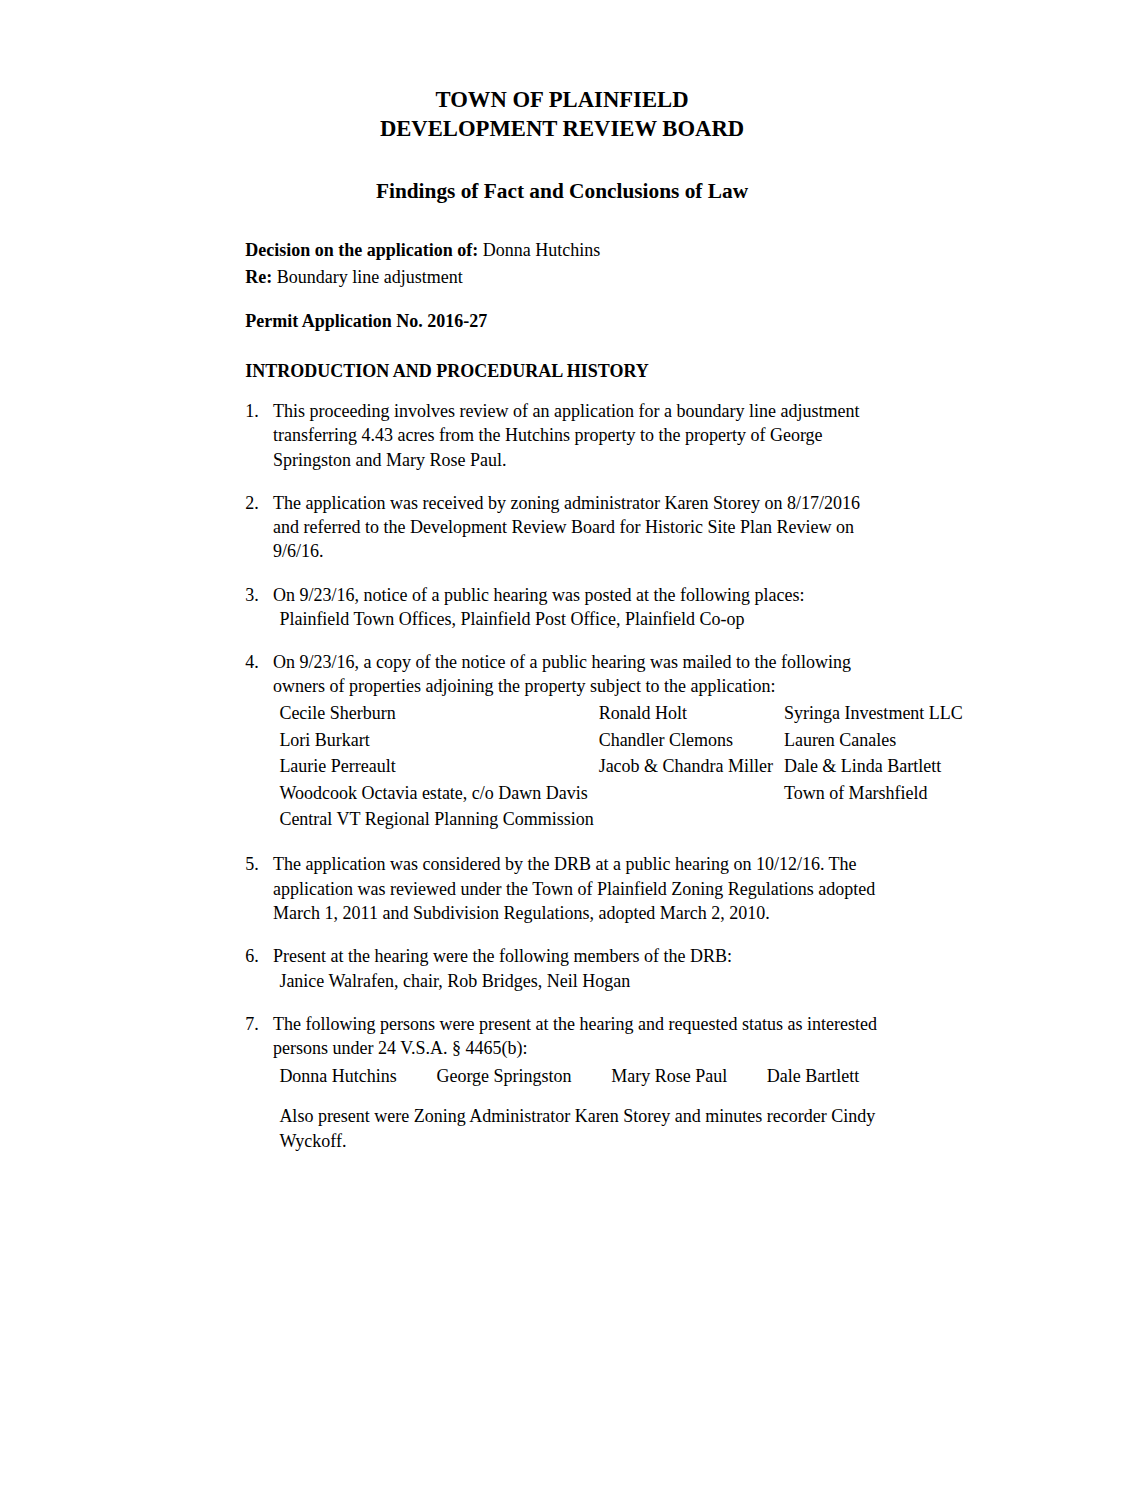TOWN OF PLAINFIELD
DEVELOPMENT REVIEW BOARD
Findings of Fact and Conclusions of Law
Decision on the application of: Donna Hutchins
Re: Boundary line adjustment
Permit Application No. 2016-27
INTRODUCTION AND PROCEDURAL HISTORY
This proceeding involves review of an application for a boundary line adjustment transferring 4.43 acres from the Hutchins property to the property of George Springston and Mary Rose Paul.
The application was received by zoning administrator Karen Storey on 8/17/2016 and referred to the Development Review Board for Historic Site Plan Review on 9/6/16.
On 9/23/16, notice of a public hearing was posted at the following places:
Plainfield Town Offices, Plainfield Post Office, Plainfield Co-op
On 9/23/16, a copy of the notice of a public hearing was mailed to the following owners of properties adjoining the property subject to the application:
| Cecile Sherburn | Ronald Holt | Syringa Investment LLC |
| Lori Burkart | Chandler Clemons | Lauren Canales |
| Laurie Perreault | Jacob & Chandra Miller | Dale & Linda Bartlett |
| Woodcook Octavia estate, c/o Dawn Davis | | Town of Marshfield |
| Central VT Regional Planning Commission |
The application was considered by the DRB at a public hearing on 10/12/16. The application was reviewed under the Town of Plainfield Zoning Regulations adopted March 1, 2011 and Subdivision Regulations, adopted March 2, 2010.
Present at the hearing were the following members of the DRB:
Janice Walrafen, chair, Rob Bridges, Neil Hogan
The following persons were present at the hearing and requested status as interested persons under 24 V.S.A. § 4465(b):
Donna Hutchins George Springston Mary Rose Paul Dale Bartlett
Also present were Zoning Administrator Karen Storey and minutes recorder Cindy Wyckoff.